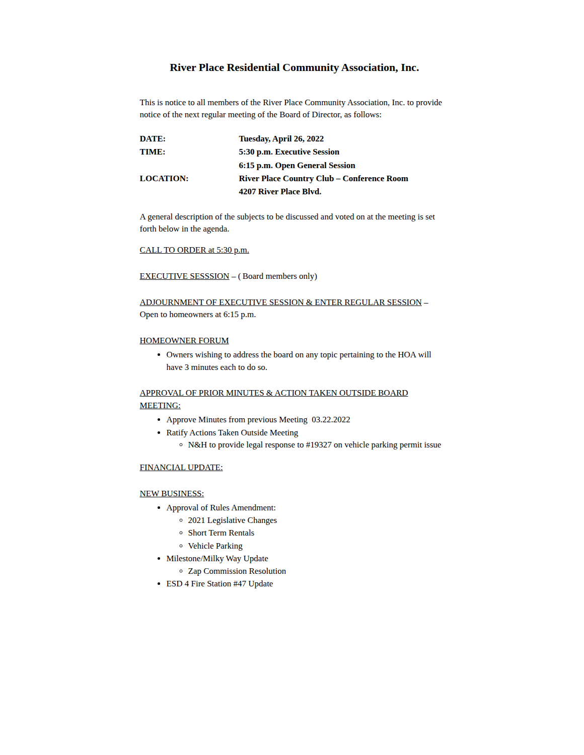River Place Residential Community Association, Inc.
This is notice to all members of the River Place Community Association, Inc. to provide notice of the next regular meeting of the Board of Director, as follows:
| DATE: | Tuesday, April 26, 2022 |
| TIME: | 5:30 p.m. Executive Session |
| | 6:15 p.m. Open General Session |
| LOCATION: | River Place Country Club – Conference Room |
| | 4207 River Place Blvd. |
A general description of the subjects to be discussed and voted on at the meeting is set forth below in the agenda.
CALL TO ORDER at 5:30 p.m.
EXECUTIVE SESSSION – ( Board members only)
ADJOURNMENT OF EXECUTIVE SESSION & ENTER REGULAR SESSION – Open to homeowners at 6:15 p.m.
HOMEOWNER FORUM
Owners wishing to address the board on any topic pertaining to the HOA will have 3 minutes each to do so.
APPROVAL OF PRIOR MINUTES & ACTION TAKEN OUTSIDE BOARD MEETING:
Approve Minutes from previous Meeting 03.22.2022
Ratify Actions Taken Outside Meeting
N&H to provide legal response to #19327 on vehicle parking permit issue
FINANCIAL UPDATE:
NEW BUSINESS:
Approval of Rules Amendment:
2021 Legislative Changes
Short Term Rentals
Vehicle Parking
Milestone/Milky Way Update
Zap Commission Resolution
ESD 4 Fire Station #47 Update